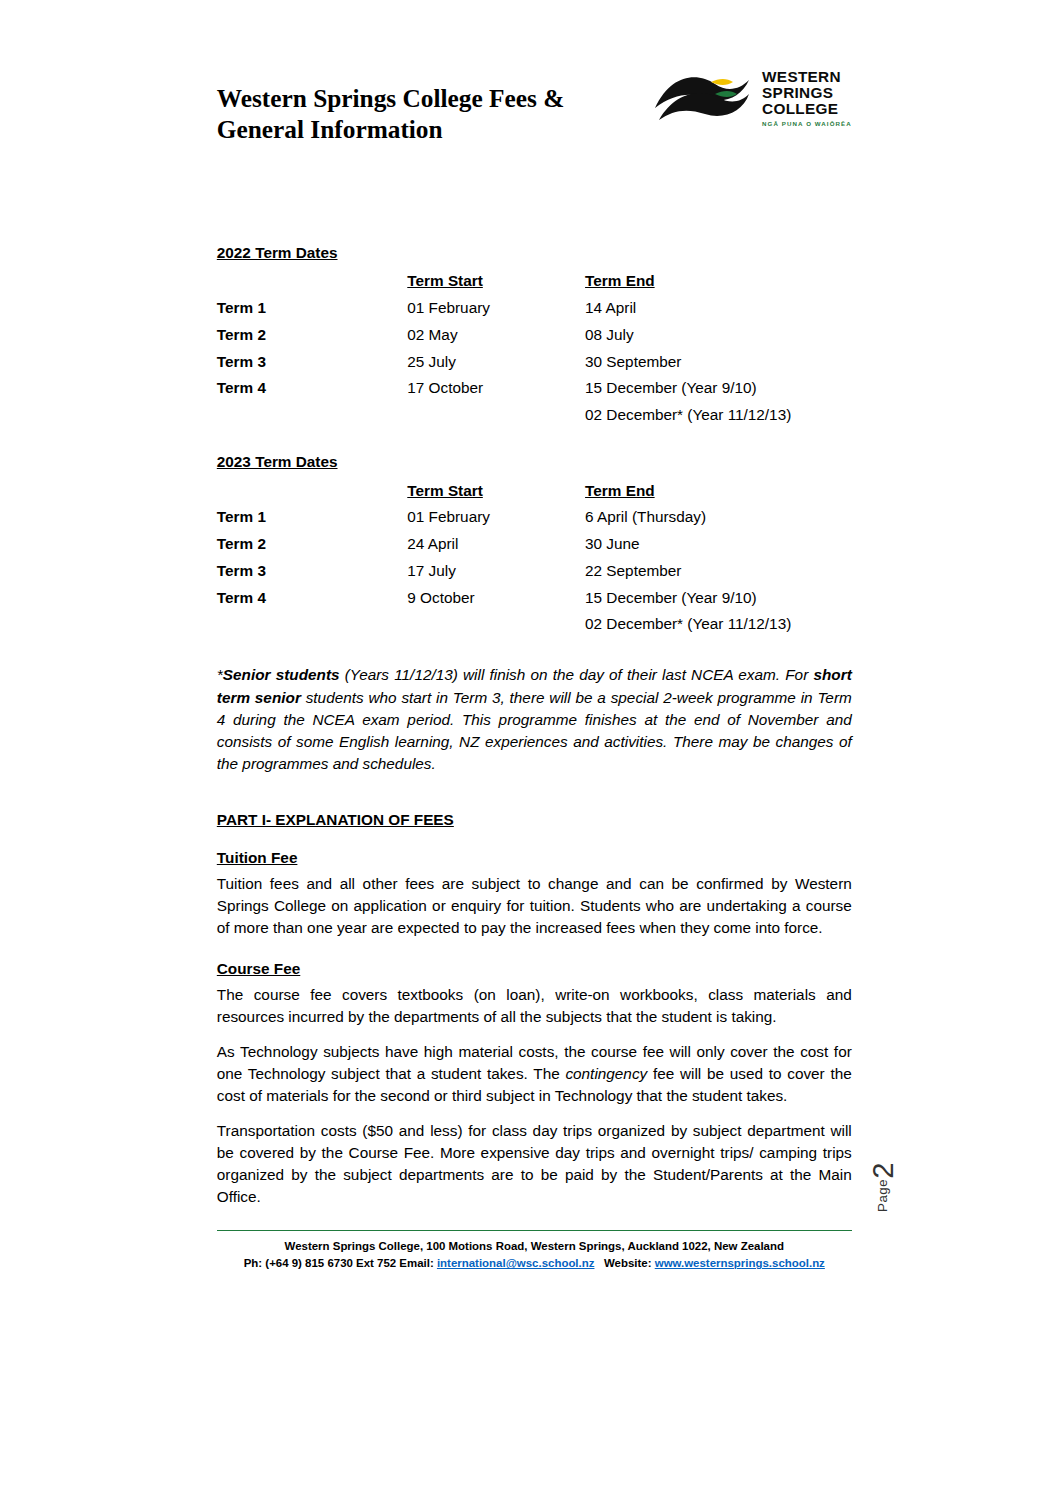Western Springs College Fees & General Information
WESTERN
SPRINGS
COLLEGE NGĀ PUNA O WAIŌRĒA
2022 Term Dates
| | Term Start | Term End |
| Term 1 | 01 February | 14 April |
| Term 2 | 02 May | 08 July |
| Term 3 | 25 July | 30 September |
| Term 4 | 17 October | 15 December (Year 9/10) |
| | | 02 December* (Year 11/12/13) |
2023 Term Dates
| | Term Start | Term End |
| Term 1 | 01 February | 6 April (Thursday) |
| Term 2 | 24 April | 30 June |
| Term 3 | 17 July | 22 September |
| Term 4 | 9 October | 15 December (Year 9/10) |
| | | 02 December* (Year 11/12/13) |
*Senior students (Years 11/12/13) will finish on the day of their last NCEA exam. For short term senior students who start in Term 3, there will be a special 2-week programme in Term 4 during the NCEA exam period. This programme finishes at the end of November and consists of some English learning, NZ experiences and activities. There may be changes of the programmes and schedules.
PART I- EXPLANATION OF FEES
Tuition Fee
Tuition fees and all other fees are subject to change and can be confirmed by Western Springs College on application or enquiry for tuition. Students who are undertaking a course of more than one year are expected to pay the increased fees when they come into force.
Course Fee
The course fee covers textbooks (on loan), write-on workbooks, class materials and resources incurred by the departments of all the subjects that the student is taking.
As Technology subjects have high material costs, the course fee will only cover the cost for one Technology subject that a student takes. The contingency fee will be used to cover the cost of materials for the second or third subject in Technology that the student takes.
Transportation costs ($50 and less) for class day trips organized by subject department will be covered by the Course Fee. More expensive day trips and overnight trips/ camping trips organized by the subject departments are to be paid by the Student/Parents at the Main Office.
Page2
Western Springs College, 100 Motions Road, Western Springs, Auckland 1022, New Zealand
Ph: (+64 9) 815 6730 Ext 752 Email: international@wsc.school.nz Website: www.westernsprings.school.nz